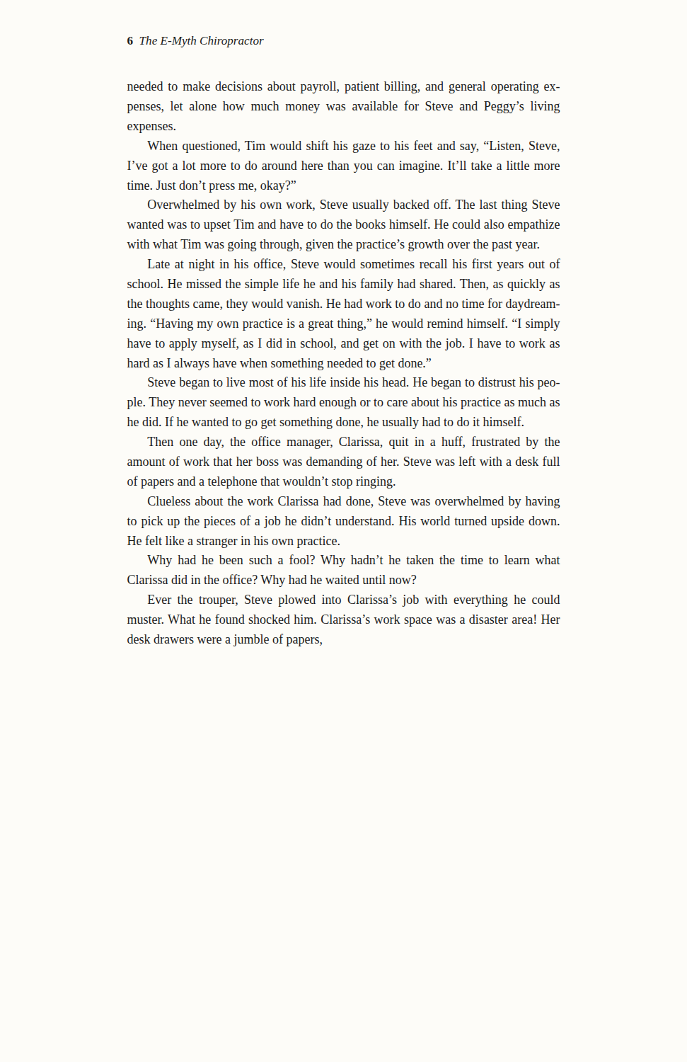6 The E-Myth Chiropractor
needed to make decisions about payroll, patient billing, and general operating expenses, let alone how much money was available for Steve and Peggy’s living expenses.
When questioned, Tim would shift his gaze to his feet and say, “Listen, Steve, I’ve got a lot more to do around here than you can imagine. It’ll take a little more time. Just don’t press me, okay?”
Overwhelmed by his own work, Steve usually backed off. The last thing Steve wanted was to upset Tim and have to do the books himself. He could also empathize with what Tim was going through, given the practice’s growth over the past year.
Late at night in his office, Steve would sometimes recall his first years out of school. He missed the simple life he and his family had shared. Then, as quickly as the thoughts came, they would vanish. He had work to do and no time for daydreaming. “Having my own practice is a great thing,” he would remind himself. “I simply have to apply myself, as I did in school, and get on with the job. I have to work as hard as I always have when something needed to get done.”
Steve began to live most of his life inside his head. He began to distrust his people. They never seemed to work hard enough or to care about his practice as much as he did. If he wanted to go get something done, he usually had to do it himself.
Then one day, the office manager, Clarissa, quit in a huff, frustrated by the amount of work that her boss was demanding of her. Steve was left with a desk full of papers and a telephone that wouldn’t stop ringing.
Clueless about the work Clarissa had done, Steve was overwhelmed by having to pick up the pieces of a job he didn’t understand. His world turned upside down. He felt like a stranger in his own practice.
Why had he been such a fool? Why hadn’t he taken the time to learn what Clarissa did in the office? Why had he waited until now?
Ever the trouper, Steve plowed into Clarissa’s job with everything he could muster. What he found shocked him. Clarissa’s work space was a disaster area! Her desk drawers were a jumble of papers,